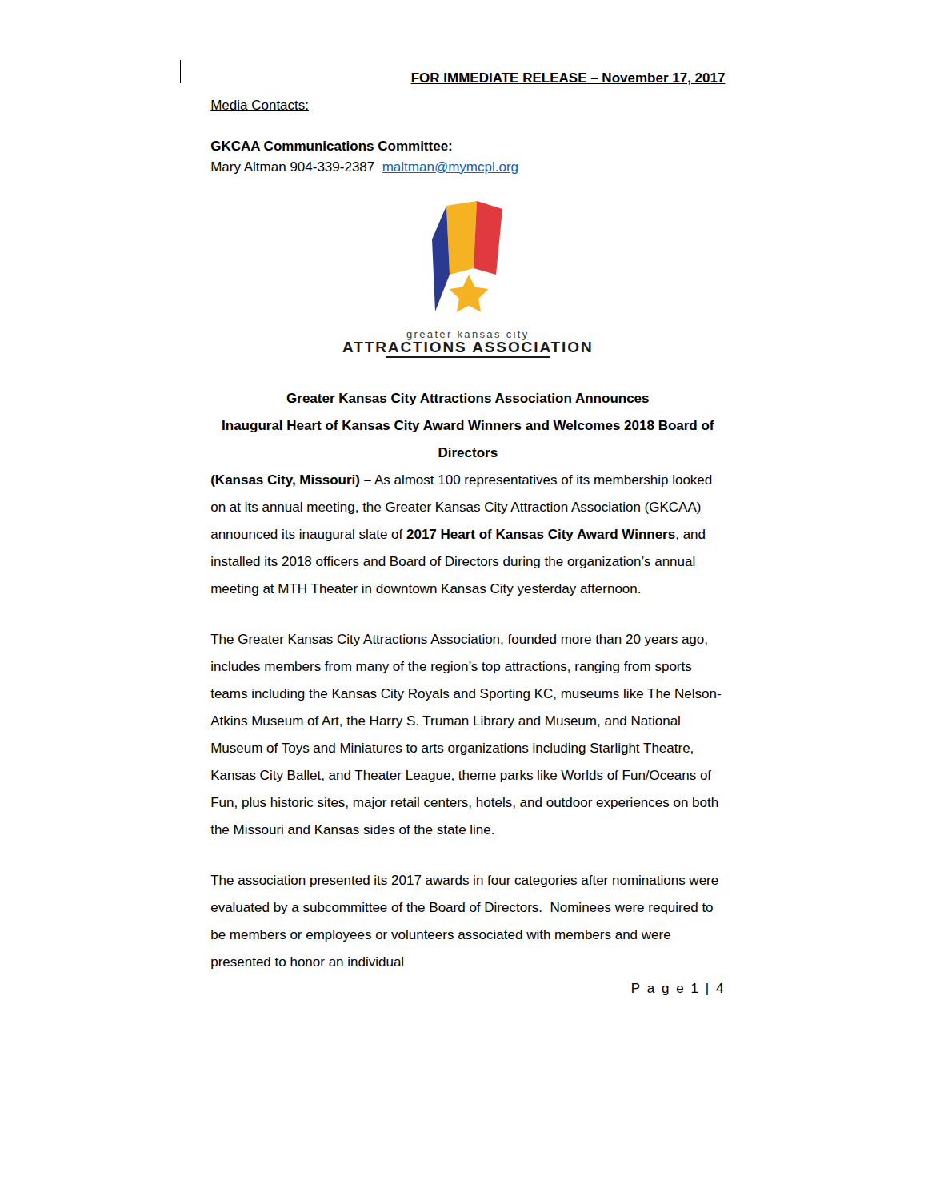FOR IMMEDIATE RELEASE – November 17, 2017
Media Contacts:
GKCAA Communications Committee:
Mary Altman 904-339-2387 maltman@mymcpl.org
greater kansas city
ATTRACTIONS ASSOCIATION
Greater Kansas City Attractions Association Announces Inaugural Heart of Kansas City Award Winners and Welcomes 2018 Board of Directors
(Kansas City, Missouri) – As almost 100 representatives of its membership looked on at its annual meeting, the Greater Kansas City Attraction Association (GKCAA) announced its inaugural slate of 2017 Heart of Kansas City Award Winners, and installed its 2018 officers and Board of Directors during the organization’s annual meeting at MTH Theater in downtown Kansas City yesterday afternoon.
The Greater Kansas City Attractions Association, founded more than 20 years ago, includes members from many of the region’s top attractions, ranging from sports teams including the Kansas City Royals and Sporting KC, museums like The Nelson-Atkins Museum of Art, the Harry S. Truman Library and Museum, and National Museum of Toys and Miniatures to arts organizations including Starlight Theatre, Kansas City Ballet, and Theater League, theme parks like Worlds of Fun/Oceans of Fun, plus historic sites, major retail centers, hotels, and outdoor experiences on both the Missouri and Kansas sides of the state line.
The association presented its 2017 awards in four categories after nominations were evaluated by a subcommittee of the Board of Directors. Nominees were required to be members or employees or volunteers associated with members and were presented to honor an individual
P a g e 1 | 4